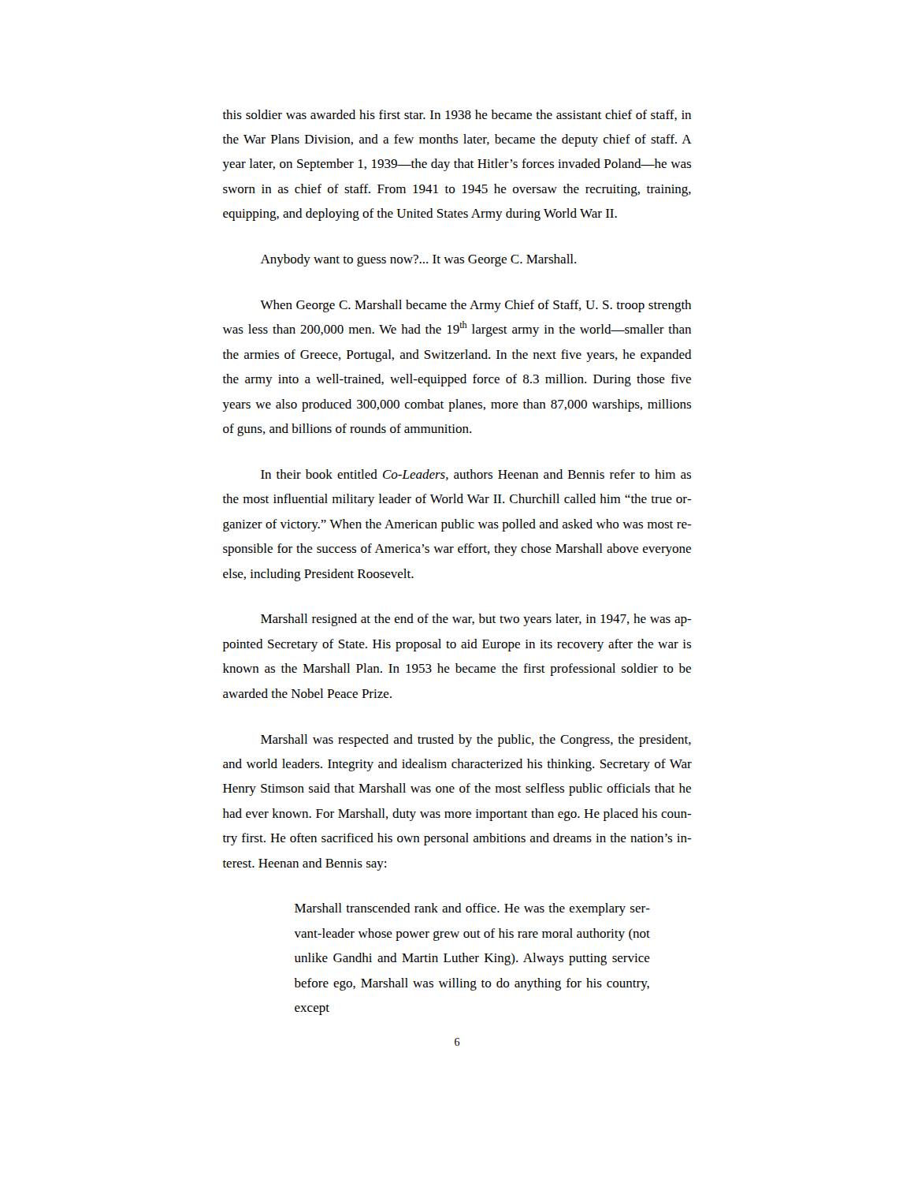this soldier was awarded his first star. In 1938 he became the assistant chief of staff, in the War Plans Division, and a few months later, became the deputy chief of staff. A year later, on September 1, 1939—the day that Hitler’s forces invaded Poland—he was sworn in as chief of staff. From 1941 to 1945 he oversaw the recruiting, training, equipping, and deploying of the United States Army during World War II.
Anybody want to guess now?... It was George C. Marshall.
When George C. Marshall became the Army Chief of Staff, U. S. troop strength was less than 200,000 men. We had the 19th largest army in the world—smaller than the armies of Greece, Portugal, and Switzerland. In the next five years, he expanded the army into a well-trained, well-equipped force of 8.3 million. During those five years we also produced 300,000 combat planes, more than 87,000 warships, millions of guns, and billions of rounds of ammunition.
In their book entitled Co-Leaders, authors Heenan and Bennis refer to him as the most influential military leader of World War II. Churchill called him “the true organizer of victory.” When the American public was polled and asked who was most responsible for the success of America’s war effort, they chose Marshall above everyone else, including President Roosevelt.
Marshall resigned at the end of the war, but two years later, in 1947, he was appointed Secretary of State. His proposal to aid Europe in its recovery after the war is known as the Marshall Plan. In 1953 he became the first professional soldier to be awarded the Nobel Peace Prize.
Marshall was respected and trusted by the public, the Congress, the president, and world leaders. Integrity and idealism characterized his thinking. Secretary of War Henry Stimson said that Marshall was one of the most selfless public officials that he had ever known. For Marshall, duty was more important than ego. He placed his country first. He often sacrificed his own personal ambitions and dreams in the nation’s interest. Heenan and Bennis say:
Marshall transcended rank and office. He was the exemplary servant-leader whose power grew out of his rare moral authority (not unlike Gandhi and Martin Luther King). Always putting service before ego, Marshall was willing to do anything for his country, except
6